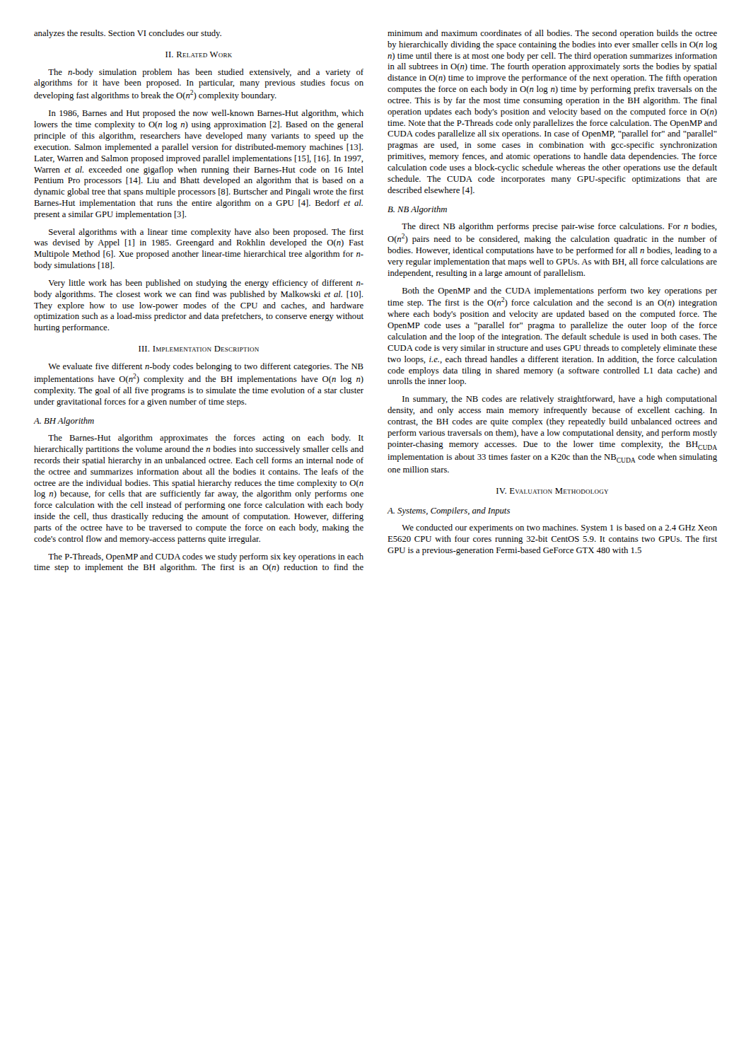analyzes the results. Section VI concludes our study.
II. Related Work
The n-body simulation problem has been studied extensively, and a variety of algorithms for it have been proposed. In particular, many previous studies focus on developing fast algorithms to break the O(n2) complexity boundary.
In 1986, Barnes and Hut proposed the now well-known Barnes-Hut algorithm, which lowers the time complexity to O(n log n) using approximation [2]. Based on the general principle of this algorithm, researchers have developed many variants to speed up the execution. Salmon implemented a parallel version for distributed-memory machines [13]. Later, Warren and Salmon proposed improved parallel implementations [15], [16]. In 1997, Warren et al. exceeded one gigaflop when running their Barnes-Hut code on 16 Intel Pentium Pro processors [14]. Liu and Bhatt developed an algorithm that is based on a dynamic global tree that spans multiple processors [8]. Burtscher and Pingali wrote the first Barnes-Hut implementation that runs the entire algorithm on a GPU [4]. Bedorf et al. present a similar GPU implementation [3].
Several algorithms with a linear time complexity have also been proposed. The first was devised by Appel [1] in 1985. Greengard and Rokhlin developed the O(n) Fast Multipole Method [6]. Xue proposed another linear-time hierarchical tree algorithm for n-body simulations [18].
Very little work has been published on studying the energy efficiency of different n-body algorithms. The closest work we can find was published by Malkowski et al. [10]. They explore how to use low-power modes of the CPU and caches, and hardware optimization such as a load-miss predictor and data prefetchers, to conserve energy without hurting performance.
III. Implementation Description
We evaluate five different n-body codes belonging to two different categories. The NB implementations have O(n2) complexity and the BH implementations have O(n log n) complexity. The goal of all five programs is to simulate the time evolution of a star cluster under gravitational forces for a given number of time steps.
A. BH Algorithm
The Barnes-Hut algorithm approximates the forces acting on each body. It hierarchically partitions the volume around the n bodies into successively smaller cells and records their spatial hierarchy in an unbalanced octree. Each cell forms an internal node of the octree and summarizes information about all the bodies it contains. The leafs of the octree are the individual bodies. This spatial hierarchy reduces the time complexity to O(n log n) because, for cells that are sufficiently far away, the algorithm only performs one force calculation with the cell instead of performing one force calculation with each body inside the cell, thus drastically reducing the amount of computation. However, differing parts of the octree have to be traversed to compute the force on each body, making the code's control flow and memory-access patterns quite irregular.
The P-Threads, OpenMP and CUDA codes we study perform six key operations in each time step to implement the BH algorithm. The first is an O(n) reduction to find the minimum and maximum coordinates of all bodies. The second operation builds the octree by hierarchically dividing the space containing the bodies into ever smaller cells in O(n log n) time until there is at most one body per cell. The third operation summarizes information in all subtrees in O(n) time. The fourth operation approximately sorts the bodies by spatial distance in O(n) time to improve the performance of the next operation. The fifth operation computes the force on each body in O(n log n) time by performing prefix traversals on the octree. This is by far the most time consuming operation in the BH algorithm. The final operation updates each body's position and velocity based on the computed force in O(n) time. Note that the P-Threads code only parallelizes the force calculation. The OpenMP and CUDA codes parallelize all six operations. In case of OpenMP, "parallel for" and "parallel" pragmas are used, in some cases in combination with gcc-specific synchronization primitives, memory fences, and atomic operations to handle data dependencies. The force calculation code uses a block-cyclic schedule whereas the other operations use the default schedule. The CUDA code incorporates many GPU-specific optimizations that are described elsewhere [4].
B. NB Algorithm
The direct NB algorithm performs precise pair-wise force calculations. For n bodies, O(n2) pairs need to be considered, making the calculation quadratic in the number of bodies. However, identical computations have to be performed for all n bodies, leading to a very regular implementation that maps well to GPUs. As with BH, all force calculations are independent, resulting in a large amount of parallelism.
Both the OpenMP and the CUDA implementations perform two key operations per time step. The first is the O(n2) force calculation and the second is an O(n) integration where each body's position and velocity are updated based on the computed force. The OpenMP code uses a "parallel for" pragma to parallelize the outer loop of the force calculation and the loop of the integration. The default schedule is used in both cases. The CUDA code is very similar in structure and uses GPU threads to completely eliminate these two loops, i.e., each thread handles a different iteration. In addition, the force calculation code employs data tiling in shared memory (a software controlled L1 data cache) and unrolls the inner loop.
In summary, the NB codes are relatively straightforward, have a high computational density, and only access main memory infrequently because of excellent caching. In contrast, the BH codes are quite complex (they repeatedly build unbalanced octrees and perform various traversals on them), have a low computational density, and perform mostly pointer-chasing memory accesses. Due to the lower time complexity, the BHCUDA implementation is about 33 times faster on a K20c than the NBCUDA code when simulating one million stars.
IV. Evaluation Methodology
A. Systems, Compilers, and Inputs
We conducted our experiments on two machines. System 1 is based on a 2.4 GHz Xeon E5620 CPU with four cores running 32-bit CentOS 5.9. It contains two GPUs. The first GPU is a previous-generation Fermi-based GeForce GTX 480 with 1.5